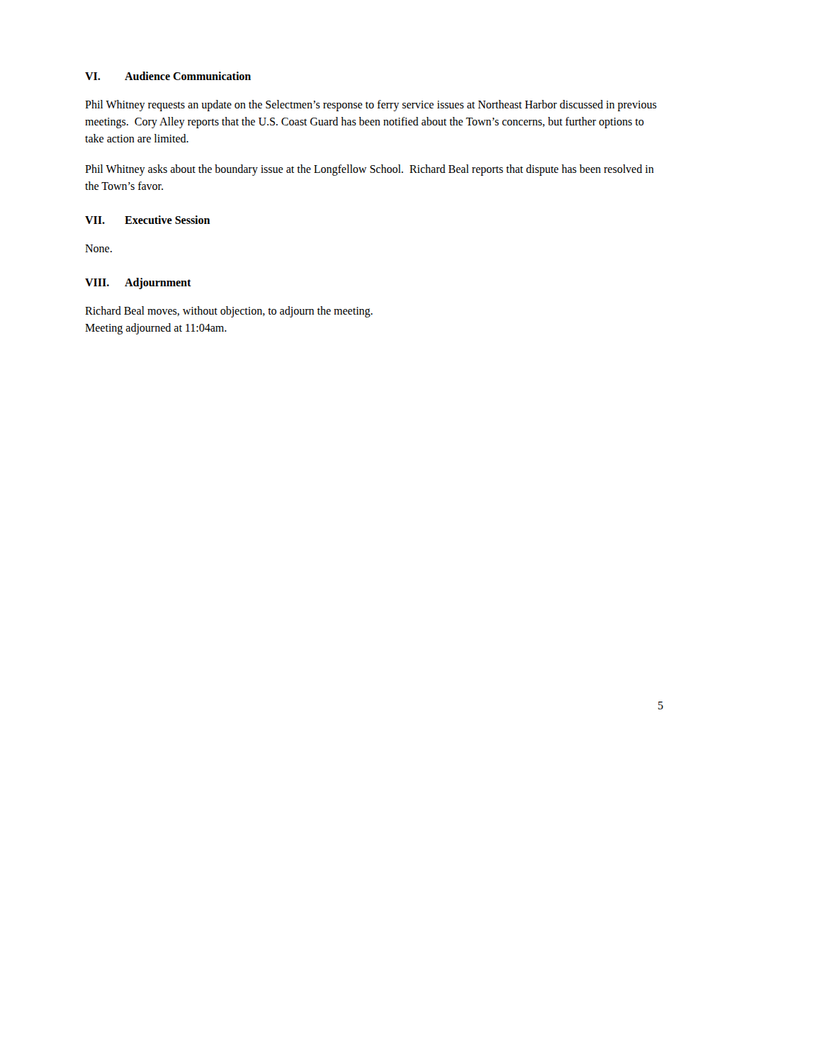VI. Audience Communication
Phil Whitney requests an update on the Selectmen’s response to ferry service issues at Northeast Harbor discussed in previous meetings. Cory Alley reports that the U.S. Coast Guard has been notified about the Town’s concerns, but further options to take action are limited.
Phil Whitney asks about the boundary issue at the Longfellow School. Richard Beal reports that dispute has been resolved in the Town’s favor.
VII. Executive Session
None.
VIII. Adjournment
Richard Beal moves, without objection, to adjourn the meeting.
Meeting adjourned at 11:04am.
5